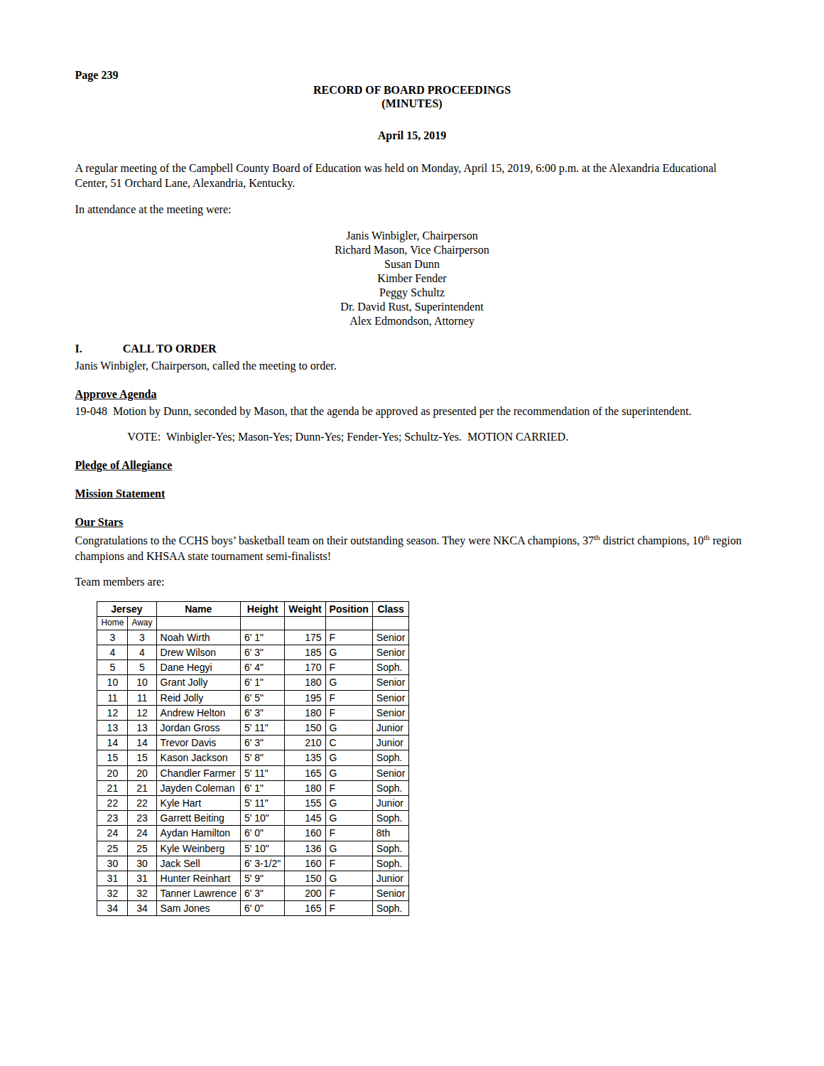Page 239
RECORD OF BOARD PROCEEDINGS
(MINUTES)
April 15, 2019
A regular meeting of the Campbell County Board of Education was held on Monday, April 15, 2019, 6:00 p.m. at the Alexandria Educational Center, 51 Orchard Lane, Alexandria, Kentucky.
In attendance at the meeting were:
Janis Winbigler, Chairperson
Richard Mason, Vice Chairperson
Susan Dunn
Kimber Fender
Peggy Schultz
Dr. David Rust, Superintendent
Alex Edmondson, Attorney
I. CALL TO ORDER
Janis Winbigler, Chairperson, called the meeting to order.
Approve Agenda
19-048 Motion by Dunn, seconded by Mason, that the agenda be approved as presented per the recommendation of the superintendent.
VOTE: Winbigler-Yes; Mason-Yes; Dunn-Yes; Fender-Yes; Schultz-Yes. MOTION CARRIED.
Pledge of Allegiance
Mission Statement
Our Stars
Congratulations to the CCHS boys’ basketball team on their outstanding season. They were NKCA champions, 37th district champions, 10th region champions and KHSAA state tournament semi-finalists!
Team members are:
| Jersey | Name | Height | Weight | Position | Class |
| --- | --- | --- | --- | --- | --- |
| Home | Away | | | | | |
| 3 | 3 | Noah Wirth | 6' 1" | 175 | F | Senior |
| 4 | 4 | Drew Wilson | 6' 3" | 185 | G | Senior |
| 5 | 5 | Dane Hegyi | 6' 4" | 170 | F | Soph. |
| 10 | 10 | Grant Jolly | 6' 1" | 180 | G | Senior |
| 11 | 11 | Reid Jolly | 6' 5" | 195 | F | Senior |
| 12 | 12 | Andrew Helton | 6' 3" | 180 | F | Senior |
| 13 | 13 | Jordan Gross | 5' 11" | 150 | G | Junior |
| 14 | 14 | Trevor Davis | 6' 3" | 210 | C | Junior |
| 15 | 15 | Kason Jackson | 5' 8" | 135 | G | Soph. |
| 20 | 20 | Chandler Farmer | 5' 11" | 165 | G | Senior |
| 21 | 21 | Jayden Coleman | 6' 1" | 180 | F | Soph. |
| 22 | 22 | Kyle Hart | 5' 11" | 155 | G | Junior |
| 23 | 23 | Garrett Beiting | 5' 10" | 145 | G | Soph. |
| 24 | 24 | Aydan Hamilton | 6' 0" | 160 | F | 8th |
| 25 | 25 | Kyle Weinberg | 5' 10" | 136 | G | Soph. |
| 30 | 30 | Jack Sell | 6' 3-1/2" | 160 | F | Soph. |
| 31 | 31 | Hunter Reinhart | 5' 9" | 150 | G | Junior |
| 32 | 32 | Tanner Lawrence | 6' 3" | 200 | F | Senior |
| 34 | 34 | Sam Jones | 6' 0" | 165 | F | Soph. |